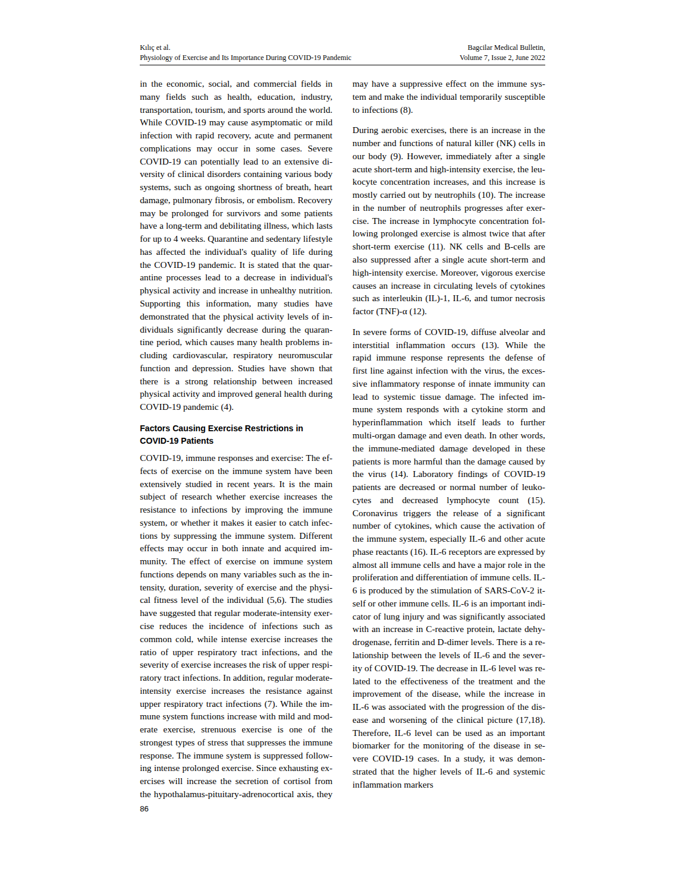Kılıç et al.
Physiology of Exercise and Its Importance During COVID-19 Pandemic
Bagcilar Medical Bulletin,
Volume 7, Issue 2, June 2022
in the economic, social, and commercial fields in many fields such as health, education, industry, transportation, tourism, and sports around the world. While COVID-19 may cause asymptomatic or mild infection with rapid recovery, acute and permanent complications may occur in some cases. Severe COVID-19 can potentially lead to an extensive diversity of clinical disorders containing various body systems, such as ongoing shortness of breath, heart damage, pulmonary fibrosis, or embolism. Recovery may be prolonged for survivors and some patients have a long-term and debilitating illness, which lasts for up to 4 weeks. Quarantine and sedentary lifestyle has affected the individual's quality of life during the COVID-19 pandemic. It is stated that the quarantine processes lead to a decrease in individual's physical activity and increase in unhealthy nutrition. Supporting this information, many studies have demonstrated that the physical activity levels of individuals significantly decrease during the quarantine period, which causes many health problems including cardiovascular, respiratory neuromuscular function and depression. Studies have shown that there is a strong relationship between increased physical activity and improved general health during COVID-19 pandemic (4).
Factors Causing Exercise Restrictions in COVID-19 Patients
COVID-19, immune responses and exercise: The effects of exercise on the immune system have been extensively studied in recent years. It is the main subject of research whether exercise increases the resistance to infections by improving the immune system, or whether it makes it easier to catch infections by suppressing the immune system. Different effects may occur in both innate and acquired immunity. The effect of exercise on immune system functions depends on many variables such as the intensity, duration, severity of exercise and the physical fitness level of the individual (5,6). The studies have suggested that regular moderate-intensity exercise reduces the incidence of infections such as common cold, while intense exercise increases the ratio of upper respiratory tract infections, and the severity of exercise increases the risk of upper respiratory tract infections. In addition, regular moderate-intensity exercise increases the resistance against upper respiratory tract infections (7). While the immune system functions increase with mild and moderate exercise, strenuous exercise is one of the strongest types of stress that suppresses the immune response. The immune system is suppressed following intense prolonged exercise. Since exhausting exercises will increase the secretion of cortisol from the hypothalamus-pituitary-adrenocortical axis, they may have a suppressive effect on the immune system and make the individual temporarily susceptible to infections (8).
During aerobic exercises, there is an increase in the number and functions of natural killer (NK) cells in our body (9). However, immediately after a single acute short-term and high-intensity exercise, the leukocyte concentration increases, and this increase is mostly carried out by neutrophils (10). The increase in the number of neutrophils progresses after exercise. The increase in lymphocyte concentration following prolonged exercise is almost twice that after short-term exercise (11). NK cells and B-cells are also suppressed after a single acute short-term and high-intensity exercise. Moreover, vigorous exercise causes an increase in circulating levels of cytokines such as interleukin (IL)-1, IL-6, and tumor necrosis factor (TNF)-α (12).
In severe forms of COVID-19, diffuse alveolar and interstitial inflammation occurs (13). While the rapid immune response represents the defense of first line against infection with the virus, the excessive inflammatory response of innate immunity can lead to systemic tissue damage. The infected immune system responds with a cytokine storm and hyperinflammation which itself leads to further multi-organ damage and even death. In other words, the immune-mediated damage developed in these patients is more harmful than the damage caused by the virus (14). Laboratory findings of COVID-19 patients are decreased or normal number of leukocytes and decreased lymphocyte count (15). Coronavirus triggers the release of a significant number of cytokines, which cause the activation of the immune system, especially IL-6 and other acute phase reactants (16). IL-6 receptors are expressed by almost all immune cells and have a major role in the proliferation and differentiation of immune cells. IL-6 is produced by the stimulation of SARS-CoV-2 itself or other immune cells. IL-6 is an important indicator of lung injury and was significantly associated with an increase in C-reactive protein, lactate dehydrogenase, ferritin and D-dimer levels. There is a relationship between the levels of IL-6 and the severity of COVID-19. The decrease in IL-6 level was related to the effectiveness of the treatment and the improvement of the disease, while the increase in IL-6 was associated with the progression of the disease and worsening of the clinical picture (17,18). Therefore, IL-6 level can be used as an important biomarker for the monitoring of the disease in severe COVID-19 cases. In a study, it was demonstrated that the higher levels of IL-6 and systemic inflammation markers
86